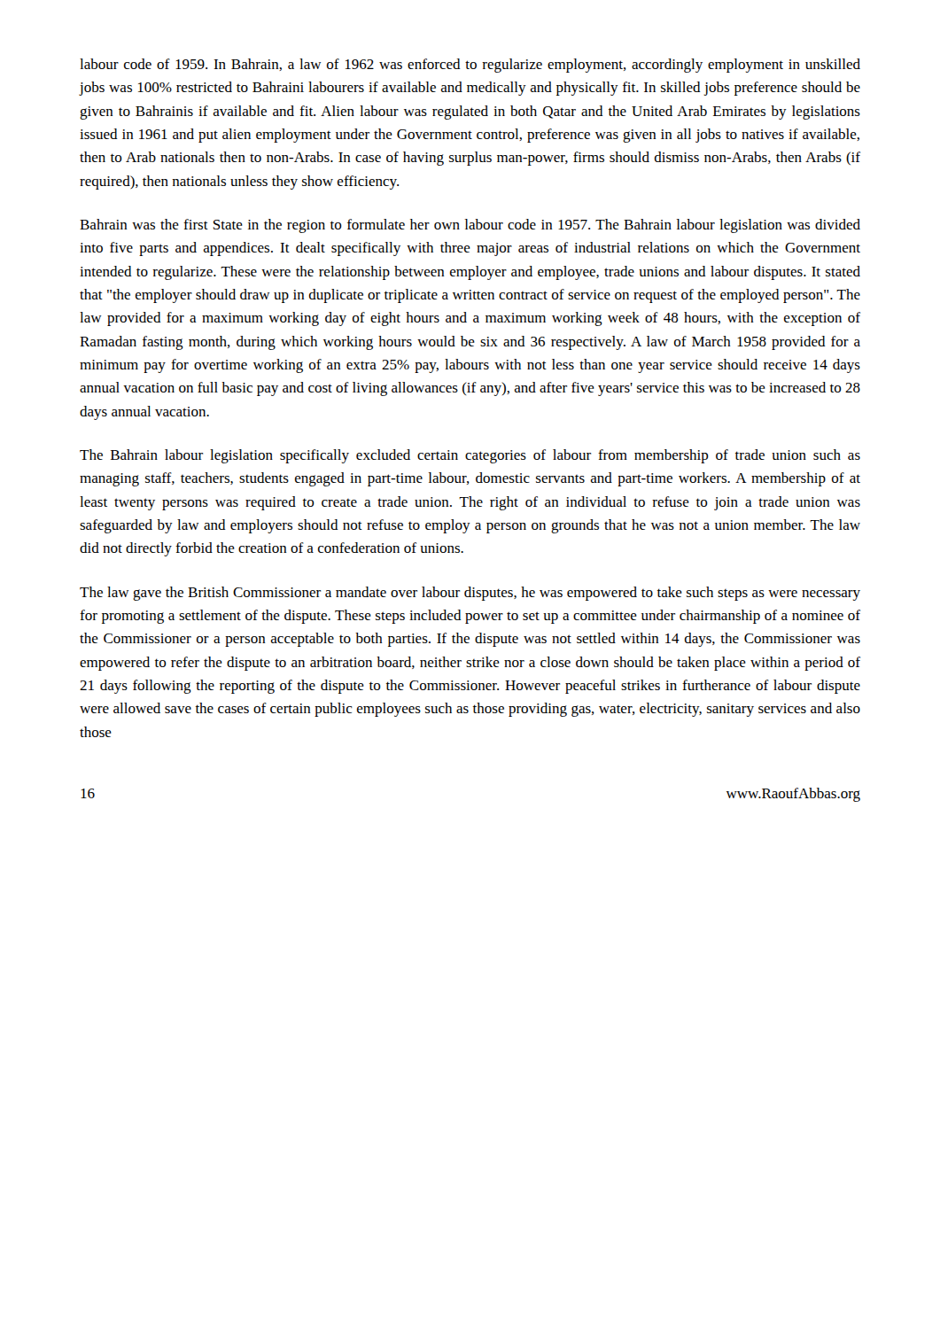labour code of 1959. In Bahrain, a law of 1962 was enforced to regularize employment, accordingly employment in unskilled jobs was 100% restricted to Bahraini labourers if available and medically and physically fit. In skilled jobs preference should be given to Bahrainis if available and fit. Alien labour was regulated in both Qatar and the United Arab Emirates by legislations issued in 1961 and put alien employment under the Government control, preference was given in all jobs to natives if available, then to Arab nationals then to non-Arabs. In case of having surplus man-power, firms should dismiss non-Arabs, then Arabs (if required), then nationals unless they show efficiency.
Bahrain was the first State in the region to formulate her own labour code in 1957. The Bahrain labour legislation was divided into five parts and appendices. It dealt specifically with three major areas of industrial relations on which the Government intended to regularize. These were the relationship between employer and employee, trade unions and labour disputes. It stated that "the employer should draw up in duplicate or triplicate a written contract of service on request of the employed person". The law provided for a maximum working day of eight hours and a maximum working week of 48 hours, with the exception of Ramadan fasting month, during which working hours would be six and 36 respectively. A law of March 1958 provided for a minimum pay for overtime working of an extra 25% pay, labours with not less than one year service should receive 14 days annual vacation on full basic pay and cost of living allowances (if any), and after five years' service this was to be increased to 28 days annual vacation.
The Bahrain labour legislation specifically excluded certain categories of labour from membership of trade union such as managing staff, teachers, students engaged in part-time labour, domestic servants and part-time workers. A membership of at least twenty persons was required to create a trade union. The right of an individual to refuse to join a trade union was safeguarded by law and employers should not refuse to employ a person on grounds that he was not a union member. The law did not directly forbid the creation of a confederation of unions.
The law gave the British Commissioner a mandate over labour disputes, he was empowered to take such steps as were necessary for promoting a settlement of the dispute. These steps included power to set up a committee under chairmanship of a nominee of the Commissioner or a person acceptable to both parties. If the dispute was not settled within 14 days, the Commissioner was empowered to refer the dispute to an arbitration board, neither strike nor a close down should be taken place within a period of 21 days following the reporting of the dispute to the Commissioner. However peaceful strikes in furtherance of labour dispute were allowed save the cases of certain public employees such as those providing gas, water, electricity, sanitary services and also those
16 www.RaoufAbbas.org